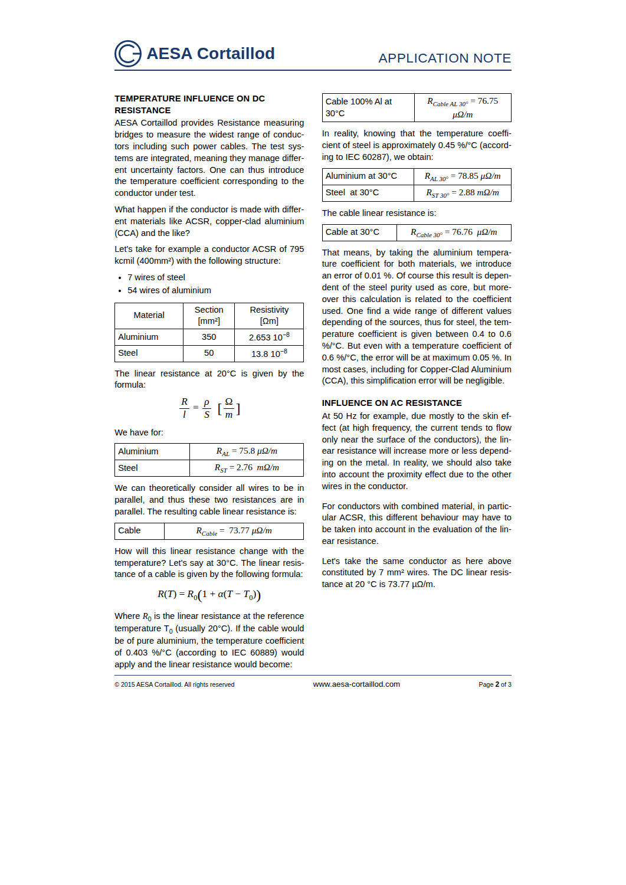AESA Cortaillod
APPLICATION NOTE
TEMPERATURE INFLUENCE ON DC RESISTANCE
AESA Cortaillod provides Resistance measuring bridges to measure the widest range of conductors including such power cables. The test systems are integrated, meaning they manage different uncertainty factors. One can thus introduce the temperature coefficient corresponding to the conductor under test.
What happen if the conductor is made with different materials like ACSR, copper-clad aluminium (CCA) and the like?
Let's take for example a conductor ACSR of 795 kcmil (400mm²) with the following structure:
7 wires of steel
54 wires of aluminium
| Material | Section [mm²] | Resistivity [Ωm] |
| --- | --- | --- |
| Aluminium | 350 | 2.653 10 −8 |
| Steel | 50 | 13.8 10 −8 |
The linear resistance at 20°C is given by the formula:
Rl = ρS [Ωm]
We have for:
| Aluminium | R AL = 75.8 μΩ/m |
| Steel | R ST = 2.76 mΩ/m |
We can theoretically consider all wires to be in parallel, and thus these two resistances are in parallel. The resulting cable linear resistance is:
| Cable | R Cable = 73.77 μΩ/m |
How will this linear resistance change with the temperature? Let's say at 30°C. The linear resistance of a cable is given by the following formula:
R(T) = R 0(1 + α(T − T 0))
Where R 0 is the linear resistance at the reference temperature T0 (usually 20°C). If the cable would be of pure aluminium, the temperature coefficient of 0.403 %/°C (according to IEC 60889) would apply and the linear resistance would become:
| Cable 100% Al at 30°C | R Cable AL 30° = 76.75 μΩ/m |
In reality, knowing that the temperature coefficient of steel is approximately 0.45 %/°C (according to IEC 60287), we obtain:
| Aluminium at 30°C | R AL 30° = 78.85 μΩ/m |
| Steel at 30°C | R ST 30° = 2.88 mΩ/m |
The cable linear resistance is:
| Cable at 30°C | R Cable 30° = 76.76 μΩ/m |
That means, by taking the aluminium temperature coefficient for both materials, we introduce an error of 0.01 %. Of course this result is dependent of the steel purity used as core, but moreover this calculation is related to the coefficient used. One find a wide range of different values depending of the sources, thus for steel, the temperature coefficient is given between 0.4 to 0.6 %/°C. But even with a temperature coefficient of 0.6 %/°C, the error will be at maximum 0.05 %. In most cases, including for Copper-Clad Aluminium (CCA), this simplification error will be negligible.
INFLUENCE ON AC RESISTANCE
At 50 Hz for example, due mostly to the skin effect (at high frequency, the current tends to flow only near the surface of the conductors), the linear resistance will increase more or less depending on the metal. In reality, we should also take into account the proximity effect due to the other wires in the conductor.
For conductors with combined material, in particular ACSR, this different behaviour may have to be taken into account in the evaluation of the linear resistance.
Let's take the same conductor as here above constituted by 7 mm² wires. The DC linear resistance at 20 °C is 73.77 µΩ/m.
© 2015 AESA Cortaillod. All rights reserved
www.aesa-cortaillod.com
Page 2 of 3